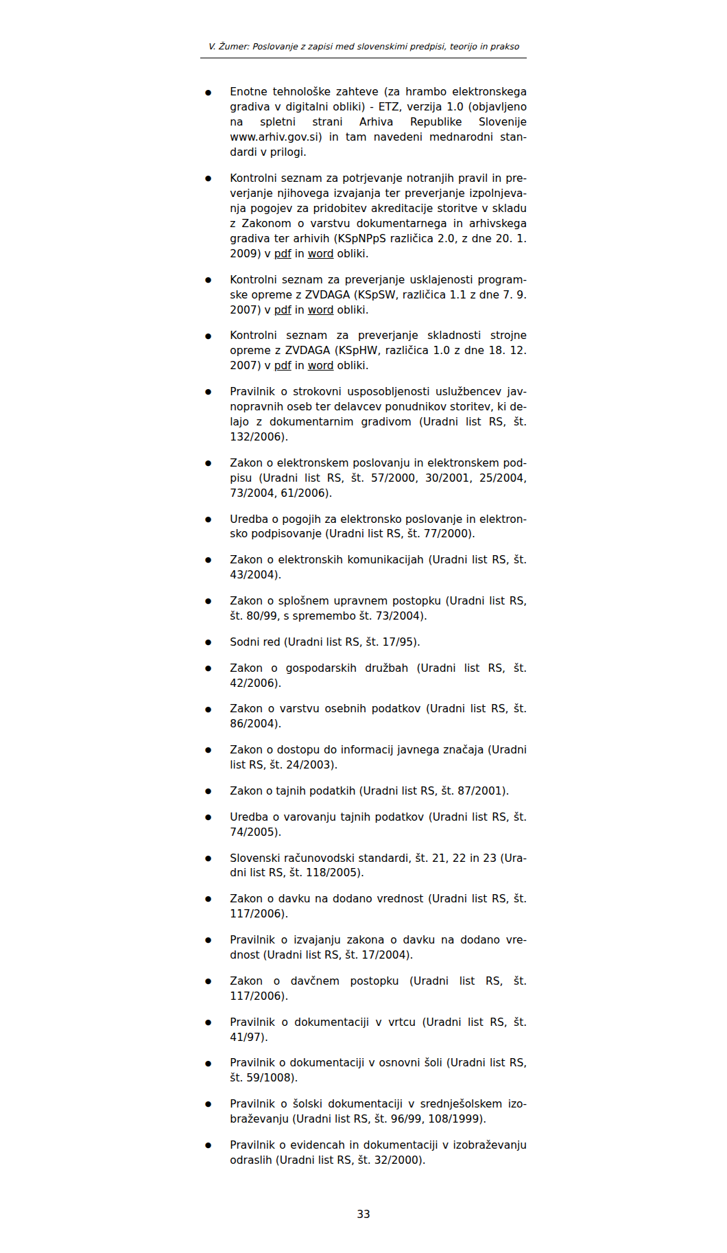V. Žumer: Poslovanje z zapisi med slovenskimi predpisi, teorijo in prakso
Enotne tehnološke zahteve (za hrambo elektronskega gradiva v digitalni obliki) - ETZ, verzija 1.0 (objavljeno na spletni strani Arhiva Republike Slovenije www.arhiv.gov.si) in tam navedeni mednarodni standardi v prilogi.
Kontrolni seznam za potrjevanje notranjih pravil in preverjanje njihovega izvajanja ter preverjanje izpolnjevanja pogojev za pridobitev akreditacije storitve v skladu z Zakonom o varstvu dokumentarnega in arhivskega gradiva ter arhivih (KSpNPpS različica 2.0, z dne 20. 1. 2009) v pdf in word obliki.
Kontrolni seznam za preverjanje usklajenosti programske opreme z ZVDAGA (KSpSW, različica 1.1 z dne 7. 9. 2007) v pdf in word obliki.
Kontrolni seznam za preverjanje skladnosti strojne opreme z ZVDAGA (KSpHW, različica 1.0 z dne 18. 12. 2007) v pdf in word obliki.
Pravilnik o strokovni usposobljenosti uslužbencev javnopravnih oseb ter delavcev ponudnikov storitev, ki delajo z dokumentarnim gradivom (Uradni list RS, št. 132/2006).
Zakon o elektronskem poslovanju in elektronskem podpisu (Uradni list RS, št. 57/2000, 30/2001, 25/2004, 73/2004, 61/2006).
Uredba o pogojih za elektronsko poslovanje in elektronsko podpisovanje (Uradni list RS, št. 77/2000).
Zakon o elektronskih komunikacijah (Uradni list RS, št. 43/2004).
Zakon o splošnem upravnem postopku (Uradni list RS, št. 80/99, s spremembo št. 73/2004).
Sodni red (Uradni list RS, št. 17/95).
Zakon o gospodarskih družbah (Uradni list RS, št. 42/2006).
Zakon o varstvu osebnih podatkov (Uradni list RS, št. 86/2004).
Zakon o dostopu do informacij javnega značaja (Uradni list RS, št. 24/2003).
Zakon o tajnih podatkih (Uradni list RS, št. 87/2001).
Uredba o varovanju tajnih podatkov (Uradni list RS, št. 74/2005).
Slovenski računovodski standardi, št. 21, 22 in 23 (Uradni list RS, št. 118/2005).
Zakon o davku na dodano vrednost (Uradni list RS, št. 117/2006).
Pravilnik o izvajanju zakona o davku na dodano vrednost (Uradni list RS, št. 17/2004).
Zakon o davčnem postopku (Uradni list RS, št. 117/2006).
Pravilnik o dokumentaciji v vrtcu (Uradni list RS, št. 41/97).
Pravilnik o dokumentaciji v osnovni šoli (Uradni list RS, št. 59/1008).
Pravilnik o šolski dokumentaciji v srednješolskem izobraževanju (Uradni list RS, št. 96/99, 108/1999).
Pravilnik o evidencah in dokumentaciji v izobraževanju odraslih (Uradni list RS, št. 32/2000).
33